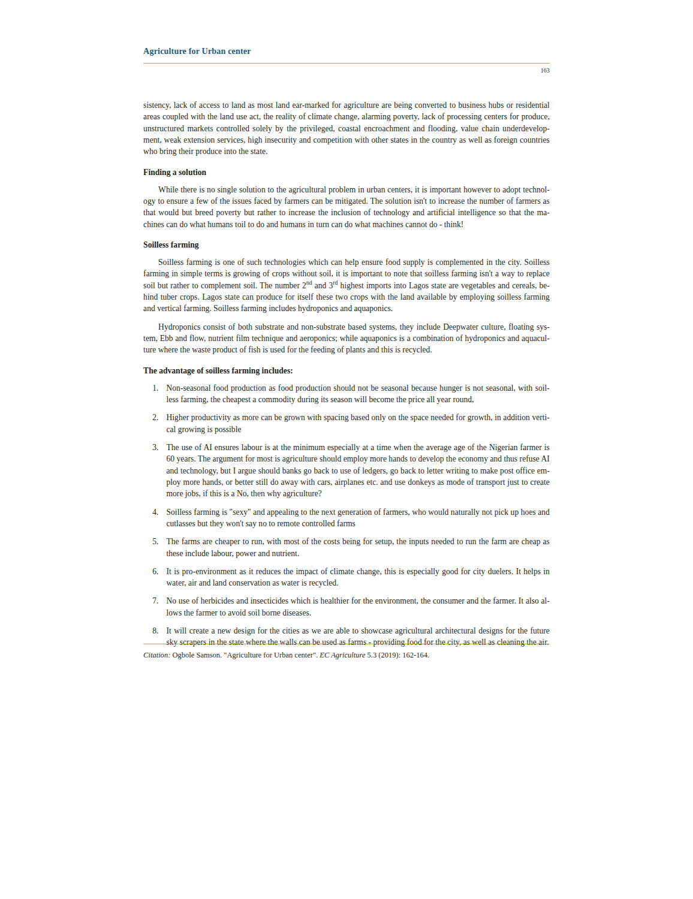Agriculture for Urban center
163
sistency, lack of access to land as most land ear-marked for agriculture are being converted to business hubs or residential areas coupled with the land use act, the reality of climate change, alarming poverty, lack of processing centers for produce, unstructured markets controlled solely by the privileged, coastal encroachment and flooding, value chain underdevelopment, weak extension services, high insecurity and competition with other states in the country as well as foreign countries who bring their produce into the state.
Finding a solution
While there is no single solution to the agricultural problem in urban centers, it is important however to adopt technology to ensure a few of the issues faced by farmers can be mitigated. The solution isn't to increase the number of farmers as that would but breed poverty but rather to increase the inclusion of technology and artificial intelligence so that the machines can do what humans toil to do and humans in turn can do what machines cannot do - think!
Soilless farming
Soilless farming is one of such technologies which can help ensure food supply is complemented in the city. Soilless farming in simple terms is growing of crops without soil, it is important to note that soilless farming isn't a way to replace soil but rather to complement soil. The number 2nd and 3rd highest imports into Lagos state are vegetables and cereals, behind tuber crops. Lagos state can produce for itself these two crops with the land available by employing soilless farming and vertical farming. Soilless farming includes hydroponics and aquaponics.
Hydroponics consist of both substrate and non-substrate based systems, they include Deepwater culture, floating system, Ebb and flow, nutrient film technique and aeroponics; while aquaponics is a combination of hydroponics and aquaculture where the waste product of fish is used for the feeding of plants and this is recycled.
The advantage of soilless farming includes:
Non-seasonal food production as food production should not be seasonal because hunger is not seasonal, with soilless farming, the cheapest a commodity during its season will become the price all year round,
Higher productivity as more can be grown with spacing based only on the space needed for growth, in addition vertical growing is possible
The use of AI ensures labour is at the minimum especially at a time when the average age of the Nigerian farmer is 60 years. The argument for most is agriculture should employ more hands to develop the economy and thus refuse AI and technology, but I argue should banks go back to use of ledgers, go back to letter writing to make post office employ more hands, or better still do away with cars, airplanes etc. and use donkeys as mode of transport just to create more jobs, if this is a No, then why agriculture?
Soilless farming is "sexy" and appealing to the next generation of farmers, who would naturally not pick up hoes and cutlasses but they won't say no to remote controlled farms
The farms are cheaper to run, with most of the costs being for setup, the inputs needed to run the farm are cheap as these include labour, power and nutrient.
It is pro-environment as it reduces the impact of climate change, this is especially good for city duelers. It helps in water, air and land conservation as water is recycled.
No use of herbicides and insecticides which is healthier for the environment, the consumer and the farmer. It also allows the farmer to avoid soil borne diseases.
It will create a new design for the cities as we are able to showcase agricultural architectural designs for the future sky scrapers in the state where the walls can be used as farms - providing food for the city, as well as cleaning the air.
Citation: Ogbole Samson. "Agriculture for Urban center". EC Agriculture 5.3 (2019): 162-164.